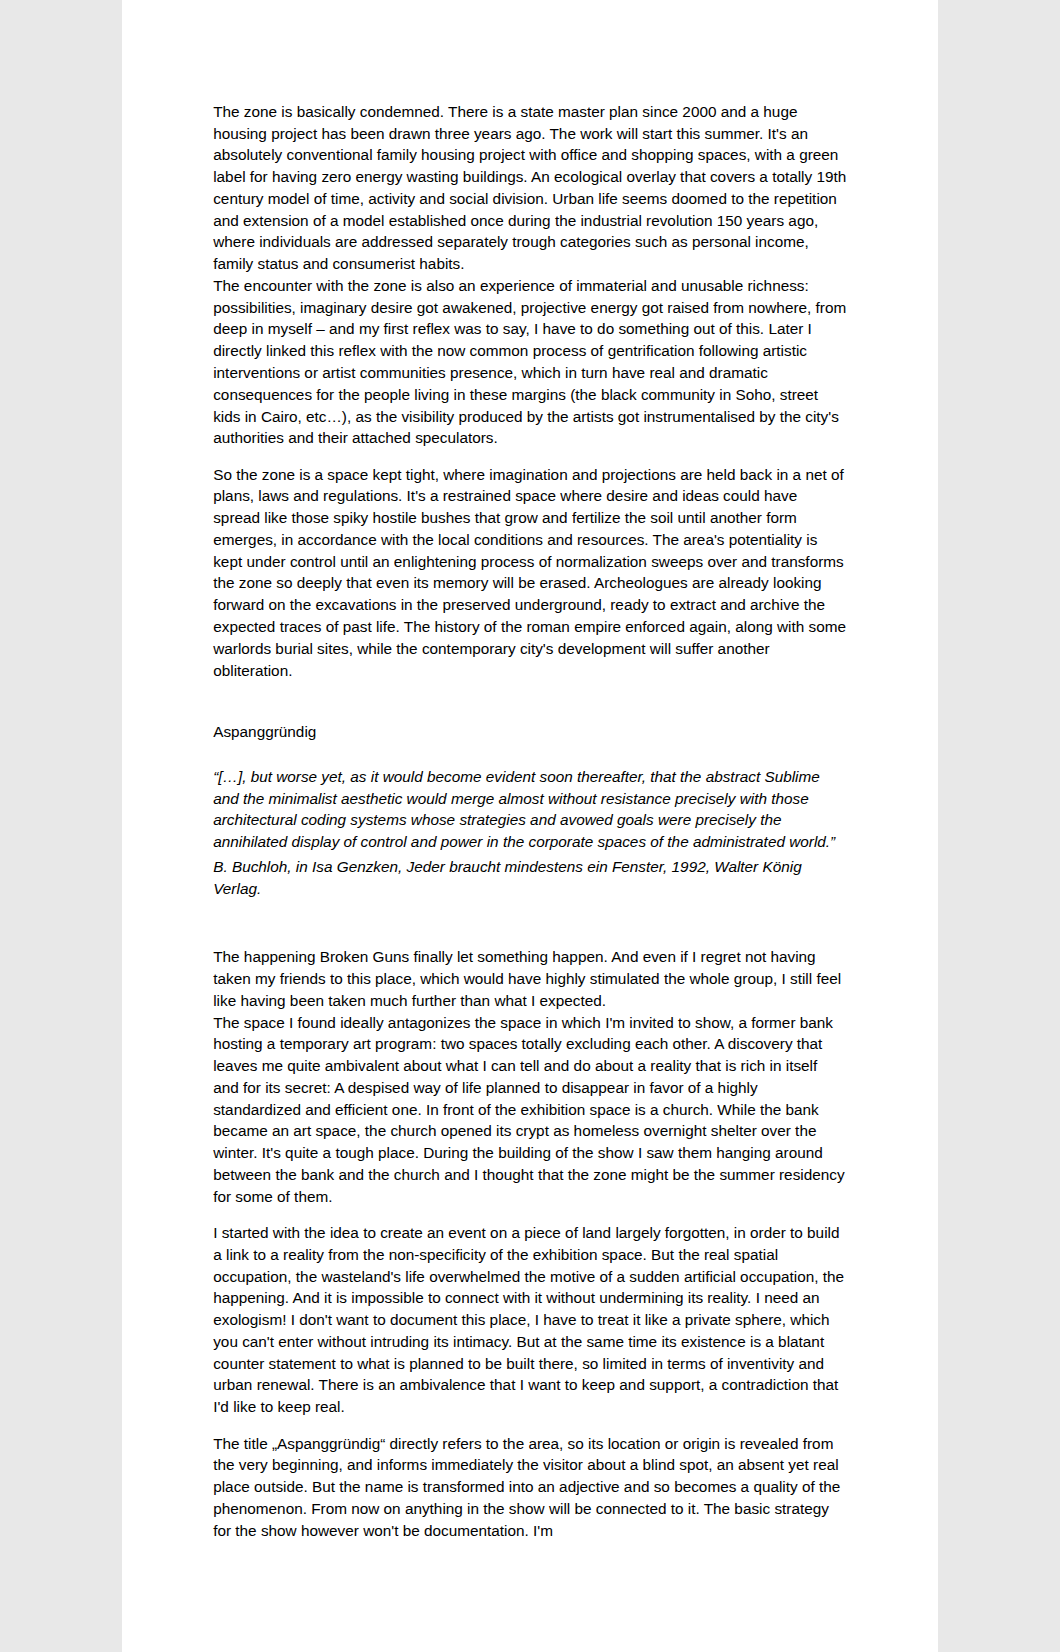The zone is basically condemned. There is a state master plan since 2000 and a huge housing project has been drawn three years ago. The work will start this summer. It's an absolutely conventional family housing project with office and shopping spaces, with a green label for having zero energy wasting buildings. An ecological overlay that covers a totally 19th century model of time, activity and social division. Urban life seems doomed to the repetition and extension of a model established once during the industrial revolution 150 years ago, where individuals are addressed separately trough categories such as personal income, family status and consumerist habits.
The encounter with the zone is also an experience of immaterial and unusable richness: possibilities, imaginary desire got awakened, projective energy got raised from nowhere, from deep in myself – and my first reflex was to say, I have to do something out of this. Later I directly linked this reflex with the now common process of gentrification following artistic interventions or artist communities presence, which in turn have real and dramatic consequences for the people living in these margins (the black community in Soho, street kids in Cairo, etc…), as the visibility produced by the artists got instrumentalised by the city's authorities and their attached speculators.
So the zone is a space kept tight, where imagination and projections are held back in a net of plans, laws and regulations. It's a restrained space where desire and ideas could have spread like those spiky hostile bushes that grow and fertilize the soil until another form emerges, in accordance with the local conditions and resources. The area's potentiality is kept under control until an enlightening process of normalization sweeps over and transforms the zone so deeply that even its memory will be erased. Archeologues are already looking forward on the excavations in the preserved underground, ready to extract and archive the expected traces of past life. The history of the roman empire enforced again, along with some warlords burial sites, while the contemporary city's development will suffer another obliteration.
Aspanggründig
“[…], but worse yet, as it would become evident soon thereafter, that the abstract Sublime and the minimalist aesthetic would merge almost without resistance precisely with those architectural coding systems whose strategies and avowed goals were precisely the annihilated display of control and power in the corporate spaces of the administrated world.”
B. Buchloh, in Isa Genzken, Jeder braucht mindestens ein Fenster, 1992, Walter König Verlag.
The happening Broken Guns finally let something happen. And even if I regret not having taken my friends to this place, which would have highly stimulated the whole group, I still feel like having been taken much further than what I expected.
The space I found ideally antagonizes the space in which I'm invited to show, a former bank hosting a temporary art program: two spaces totally excluding each other. A discovery that leaves me quite ambivalent about what I can tell and do about a reality that is rich in itself and for its secret: A despised way of life planned to disappear in favor of a highly standardized and efficient one. In front of the exhibition space is a church. While the bank became an art space, the church opened its crypt as homeless overnight shelter over the winter. It's quite a tough place. During the building of the show I saw them hanging around between the bank and the church and I thought that the zone might be the summer residency for some of them.
I started with the idea to create an event on a piece of land largely forgotten, in order to build a link to a reality from the non-specificity of the exhibition space. But the real spatial occupation, the wasteland's life overwhelmed the motive of a sudden artificial occupation, the happening. And it is impossible to connect with it without undermining its reality. I need an exologism! I don't want to document this place, I have to treat it like a private sphere, which you can't enter without intruding its intimacy. But at the same time its existence is a blatant counter statement to what is planned to be built there, so limited in terms of inventivity and urban renewal. There is an ambivalence that I want to keep and support, a contradiction that I'd like to keep real.
The title „Aspanggründig“ directly refers to the area, so its location or origin is revealed from the very beginning, and informs immediately the visitor about a blind spot, an absent yet real place outside. But the name is transformed into an adjective and so becomes a quality of the phenomenon. From now on anything in the show will be connected to it. The basic strategy for the show however won't be documentation. I'm